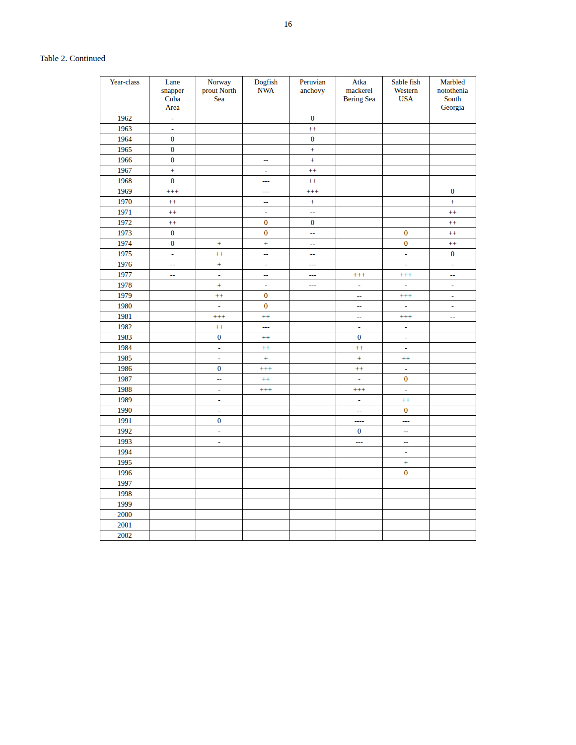16
Table 2. Continued
| Year-class | Lane snapper Cuba Area | Norway prout North Sea | Dogfish NWA | Peruvian anchovy | Atka mackerel Bering Sea | Sable fish Western USA | Marbled notothenia South Georgia |
| --- | --- | --- | --- | --- | --- | --- | --- |
| 1962 | - | | | 0 | | | |
| 1963 | - | | | ++ | | | |
| 1964 | 0 | | | 0 | | | |
| 1965 | 0 | | | + | | | |
| 1966 | 0 | | -- | + | | | |
| 1967 | + | | - | ++ | | | |
| 1968 | 0 | | --- | ++ | | | |
| 1969 | +++ | | --- | +++ | | | 0 |
| 1970 | ++ | | -- | + | | | + |
| 1971 | ++ | | - | -- | | | ++ |
| 1972 | ++ | | 0 | 0 | | | ++ |
| 1973 | 0 | | 0 | -- | | 0 | ++ |
| 1974 | 0 | + | + | -- | | 0 | ++ |
| 1975 | - | ++ | -- | -- | | - | 0 |
| 1976 | -- | + | - | --- | | - | - |
| 1977 | -- | - | -- | --- | +++ | +++ | -- |
| 1978 | | + | - | --- | - | - | - |
| 1979 | | ++ | 0 | | -- | +++ | - |
| 1980 | | - | 0 | | -- | - | - |
| 1981 | | +++ | ++ | | -- | +++ | -- |
| 1982 | | ++ | --- | | - | - | |
| 1983 | | 0 | ++ | | 0 | - | |
| 1984 | | - | ++ | | ++ | - | |
| 1985 | | - | + | | + | ++ | |
| 1986 | | 0 | +++ | | ++ | - | |
| 1987 | | -- | ++ | | - | 0 | |
| 1988 | | - | +++ | | +++ | - | |
| 1989 | | - | | | - | ++ | |
| 1990 | | - | | | -- | 0 | |
| 1991 | | 0 | | | ---- | --- | |
| 1992 | | - | | | 0 | -- | |
| 1993 | | - | | | --- | -- | |
| 1994 | | | | | | - | |
| 1995 | | | | | | + | |
| 1996 | | | | | | 0 | |
| 1997 | | | | | | | |
| 1998 | | | | | | | |
| 1999 | | | | | | | |
| 2000 | | | | | | | |
| 2001 | | | | | | | |
| 2002 | | | | | | | |